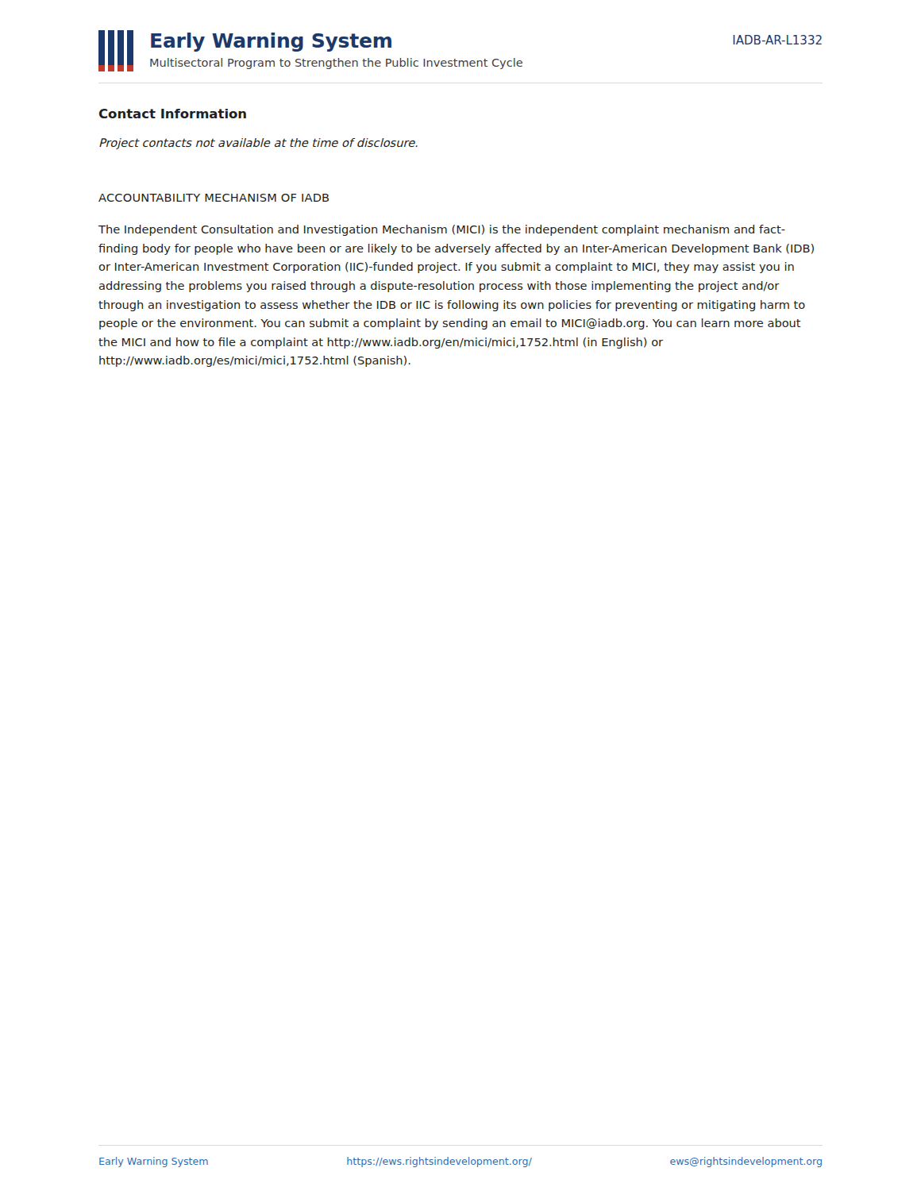Early Warning System
Multisectoral Program to Strengthen the Public Investment Cycle
IADB-AR-L1332
Contact Information
Project contacts not available at the time of disclosure.
ACCOUNTABILITY MECHANISM OF IADB
The Independent Consultation and Investigation Mechanism (MICI) is the independent complaint mechanism and fact-finding body for people who have been or are likely to be adversely affected by an Inter-American Development Bank (IDB) or Inter-American Investment Corporation (IIC)-funded project. If you submit a complaint to MICI, they may assist you in addressing the problems you raised through a dispute-resolution process with those implementing the project and/or through an investigation to assess whether the IDB or IIC is following its own policies for preventing or mitigating harm to people or the environment. You can submit a complaint by sending an email to MICI@iadb.org. You can learn more about the MICI and how to file a complaint at http://www.iadb.org/en/mici/mici,1752.html (in English) or http://www.iadb.org/es/mici/mici,1752.html (Spanish).
Early Warning System
https://ews.rightsindevelopment.org/
ews@rightsindevelopment.org